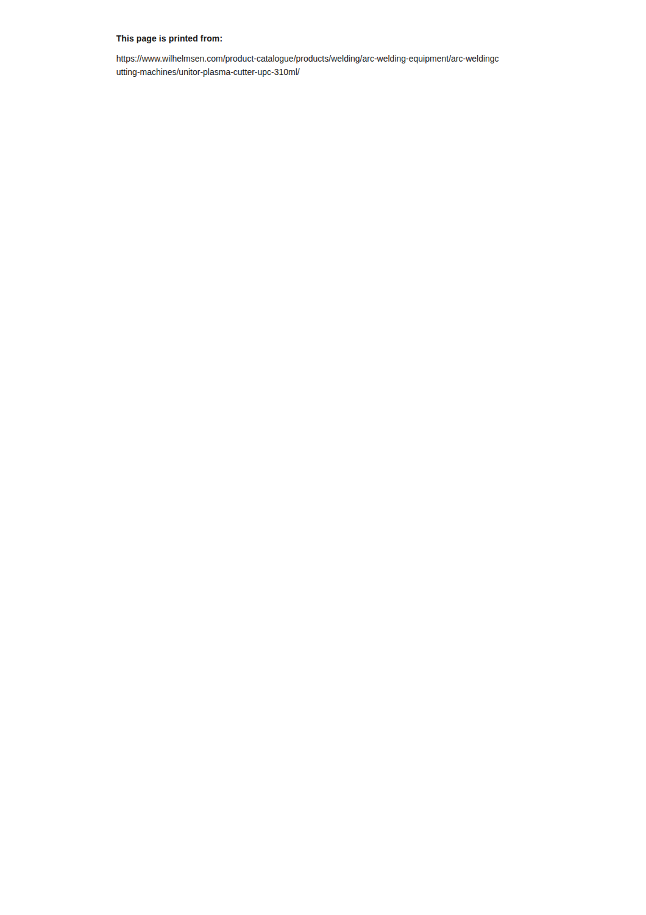This page is printed from:
https://www.wilhelmsen.com/product-catalogue/products/welding/arc-welding-equipment/arc-weldingcutting-machines/unitor-plasma-cutter-upc-310ml/